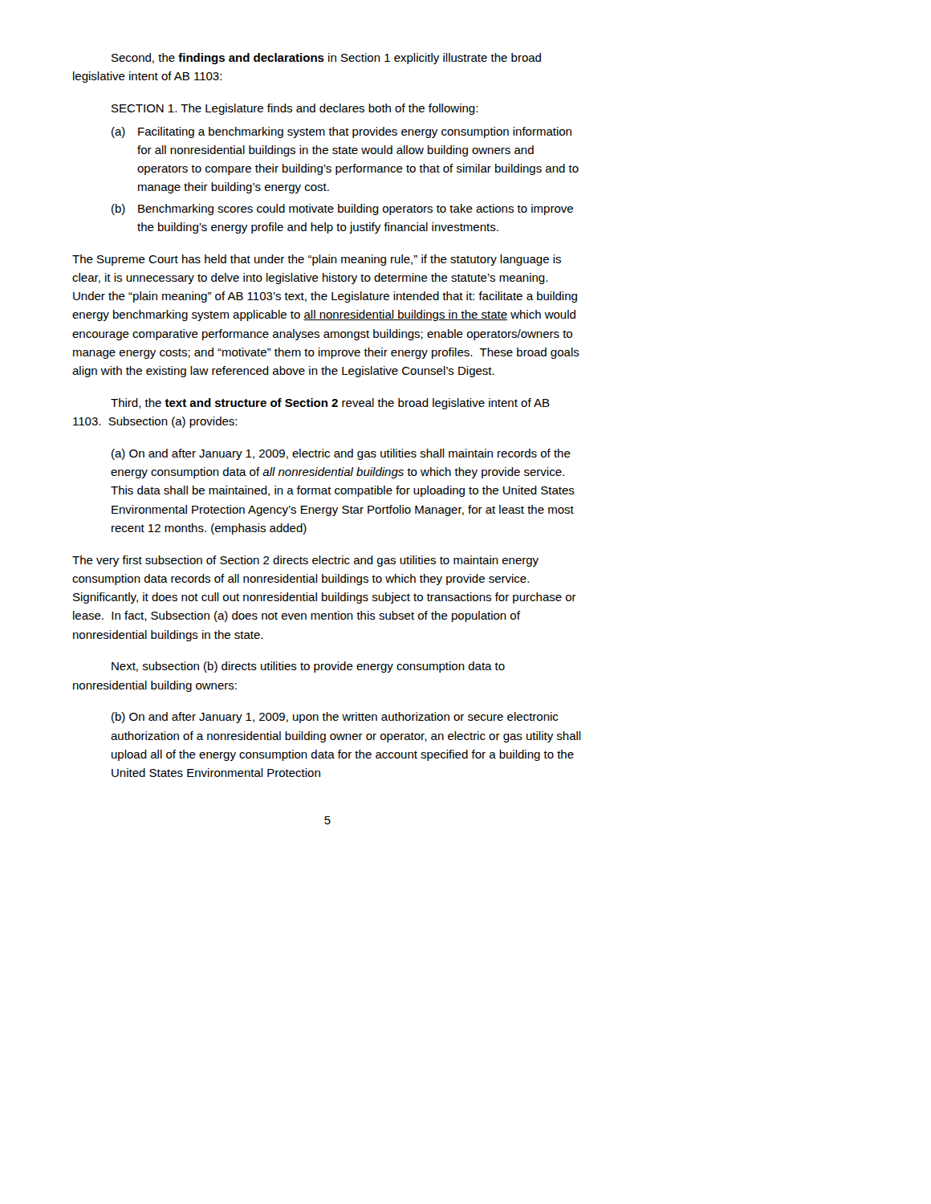Second, the findings and declarations in Section 1 explicitly illustrate the broad legislative intent of AB 1103:
SECTION 1. The Legislature finds and declares both of the following:
(a) Facilitating a benchmarking system that provides energy consumption information for all nonresidential buildings in the state would allow building owners and operators to compare their building’s performance to that of similar buildings and to manage their building’s energy cost.
(b) Benchmarking scores could motivate building operators to take actions to improve the building’s energy profile and help to justify financial investments.
The Supreme Court has held that under the “plain meaning rule,” if the statutory language is clear, it is unnecessary to delve into legislative history to determine the statute’s meaning. Under the “plain meaning” of AB 1103’s text, the Legislature intended that it: facilitate a building energy benchmarking system applicable to all nonresidential buildings in the state which would encourage comparative performance analyses amongst buildings; enable operators/owners to manage energy costs; and “motivate” them to improve their energy profiles. These broad goals align with the existing law referenced above in the Legislative Counsel’s Digest.
Third, the text and structure of Section 2 reveal the broad legislative intent of AB 1103. Subsection (a) provides:
(a) On and after January 1, 2009, electric and gas utilities shall maintain records of the energy consumption data of all nonresidential buildings to which they provide service. This data shall be maintained, in a format compatible for uploading to the United States Environmental Protection Agency’s Energy Star Portfolio Manager, for at least the most recent 12 months. (emphasis added)
The very first subsection of Section 2 directs electric and gas utilities to maintain energy consumption data records of all nonresidential buildings to which they provide service. Significantly, it does not cull out nonresidential buildings subject to transactions for purchase or lease. In fact, Subsection (a) does not even mention this subset of the population of nonresidential buildings in the state.
Next, subsection (b) directs utilities to provide energy consumption data to nonresidential building owners:
(b) On and after January 1, 2009, upon the written authorization or secure electronic authorization of a nonresidential building owner or operator, an electric or gas utility shall upload all of the energy consumption data for the account specified for a building to the United States Environmental Protection
5